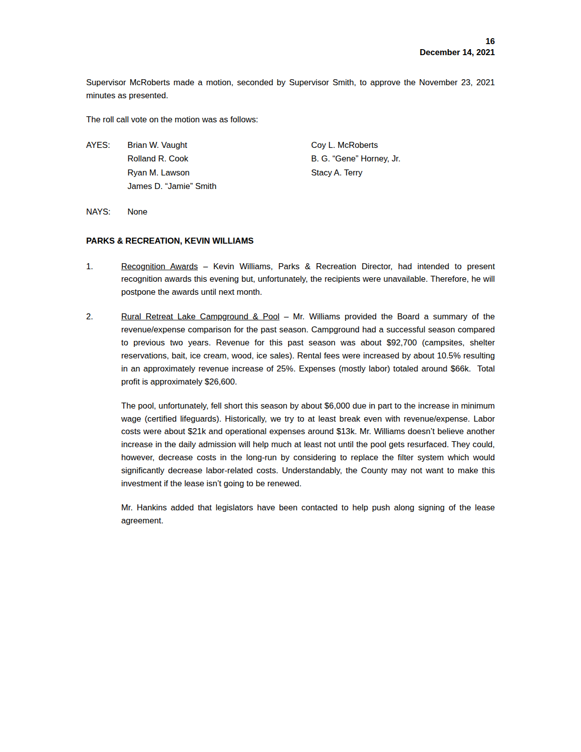16 December 14, 2021
Supervisor McRoberts made a motion, seconded by Supervisor Smith, to approve the November 23, 2021 minutes as presented.
The roll call vote on the motion was as follows:
| AYES: | Brian W. Vaught | Coy L. McRoberts |
| | Rolland R. Cook | B. G. “Gene” Horney, Jr. |
| | Ryan M. Lawson | Stacy A. Terry |
| | James D. “Jamie” Smith | |
| NAYS: | None | |
Parks & Recreation, Kevin Williams
Recognition Awards – Kevin Williams, Parks & Recreation Director, had intended to present recognition awards this evening but, unfortunately, the recipients were unavailable. Therefore, he will postpone the awards until next month.
Rural Retreat Lake Campground & Pool – Mr. Williams provided the Board a summary of the revenue/expense comparison for the past season. Campground had a successful season compared to previous two years. Revenue for this past season was about $92,700 (campsites, shelter reservations, bait, ice cream, wood, ice sales). Rental fees were increased by about 10.5% resulting in an approximately revenue increase of 25%. Expenses (mostly labor) totaled around $66k. Total profit is approximately $26,600.
The pool, unfortunately, fell short this season by about $6,000 due in part to the increase in minimum wage (certified lifeguards). Historically, we try to at least break even with revenue/expense. Labor costs were about $21k and operational expenses around $13k. Mr. Williams doesn’t believe another increase in the daily admission will help much at least not until the pool gets resurfaced. They could, however, decrease costs in the long-run by considering to replace the filter system which would significantly decrease labor-related costs. Understandably, the County may not want to make this investment if the lease isn’t going to be renewed.
Mr. Hankins added that legislators have been contacted to help push along signing of the lease agreement.